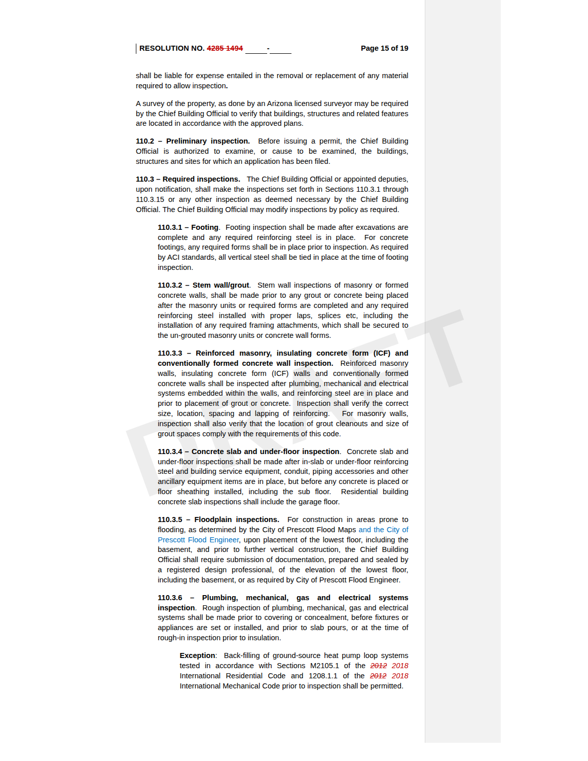DRAFT
RESOLUTION NO. 4285 1494 - Page 15 of 19
shall be liable for expense entailed in the removal or replacement of any material required to allow inspection.
A survey of the property, as done by an Arizona licensed surveyor may be required by the Chief Building Official to verify that buildings, structures and related features are located in accordance with the approved plans.
110.2 – Preliminary inspection. Before issuing a permit, the Chief Building Official is authorized to examine, or cause to be examined, the buildings, structures and sites for which an application has been filed.
110.3 – Required inspections. The Chief Building Official or appointed deputies, upon notification, shall make the inspections set forth in Sections 110.3.1 through 110.3.15 or any other inspection as deemed necessary by the Chief Building Official. The Chief Building Official may modify inspections by policy as required.
110.3.1 – Footing. Footing inspection shall be made after excavations are complete and any required reinforcing steel is in place. For concrete footings, any required forms shall be in place prior to inspection. As required by ACI standards, all vertical steel shall be tied in place at the time of footing inspection.
110.3.2 – Stem wall/grout. Stem wall inspections of masonry or formed concrete walls, shall be made prior to any grout or concrete being placed after the masonry units or required forms are completed and any required reinforcing steel installed with proper laps, splices etc, including the installation of any required framing attachments, which shall be secured to the un-grouted masonry units or concrete wall forms.
110.3.3 – Reinforced masonry, insulating concrete form (ICF) and conventionally formed concrete wall inspection. Reinforced masonry walls, insulating concrete form (ICF) walls and conventionally formed concrete walls shall be inspected after plumbing, mechanical and electrical systems embedded within the walls, and reinforcing steel are in place and prior to placement of grout or concrete. Inspection shall verify the correct size, location, spacing and lapping of reinforcing. For masonry walls, inspection shall also verify that the location of grout cleanouts and size of grout spaces comply with the requirements of this code.
110.3.4 – Concrete slab and under-floor inspection. Concrete slab and under-floor inspections shall be made after in-slab or under-floor reinforcing steel and building service equipment, conduit, piping accessories and other ancillary equipment items are in place, but before any concrete is placed or floor sheathing installed, including the sub floor. Residential building concrete slab inspections shall include the garage floor.
110.3.5 – Floodplain inspections. For construction in areas prone to flooding, as determined by the City of Prescott Flood Maps and the City of Prescott Flood Engineer, upon placement of the lowest floor, including the basement, and prior to further vertical construction, the Chief Building Official shall require submission of documentation, prepared and sealed by a registered design professional, of the elevation of the lowest floor, including the basement, or as required by City of Prescott Flood Engineer.
110.3.6 – Plumbing, mechanical, gas and electrical systems inspection. Rough inspection of plumbing, mechanical, gas and electrical systems shall be made prior to covering or concealment, before fixtures or appliances are set or installed, and prior to slab pours, or at the time of rough-in inspection prior to insulation.
Exception: Back-filling of ground-source heat pump loop systems tested in accordance with Sections M2105.1 of the 2012 2018 International Residential Code and 1208.1.1 of the 2012 2018 International Mechanical Code prior to inspection shall be permitted.